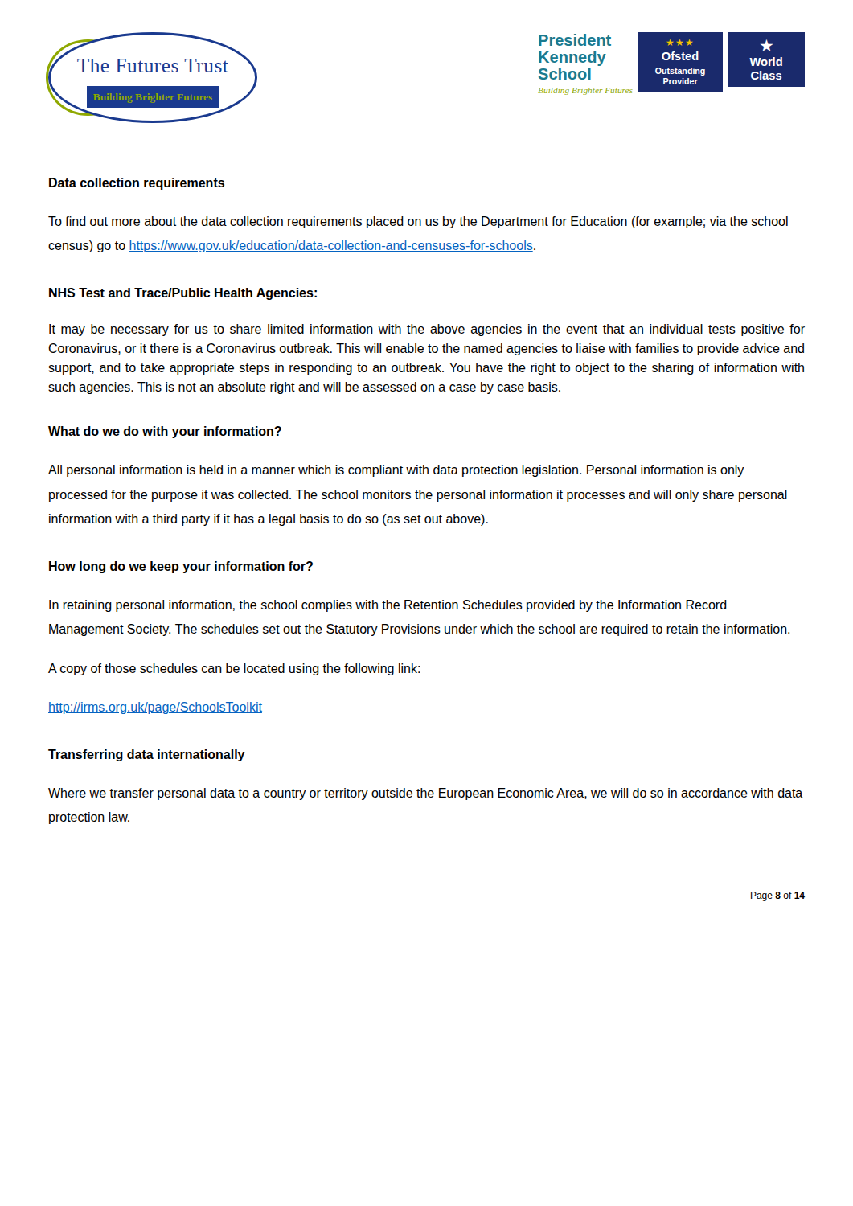The Futures Trust
Building Brighter Futures
President
Kennedy
School
Building Brighter Futures
★★★
Ofsted
Outstanding
Provider
★ World
Class
Data collection requirements
To find out more about the data collection requirements placed on us by the Department for Education (for example; via the school census) go to https://www.gov.uk/education/data-collection-and-censuses-for-schools.
NHS Test and Trace/Public Health Agencies:
It may be necessary for us to share limited information with the above agencies in the event that an individual tests positive for Coronavirus, or it there is a Coronavirus outbreak. This will enable to the named agencies to liaise with families to provide advice and support, and to take appropriate steps in responding to an outbreak. You have the right to object to the sharing of information with such agencies. This is not an absolute right and will be assessed on a case by case basis.
What do we do with your information?
All personal information is held in a manner which is compliant with data protection legislation. Personal information is only processed for the purpose it was collected. The school monitors the personal information it processes and will only share personal information with a third party if it has a legal basis to do so (as set out above).
How long do we keep your information for?
In retaining personal information, the school complies with the Retention Schedules provided by the Information Record Management Society. The schedules set out the Statutory Provisions under which the school are required to retain the information.
A copy of those schedules can be located using the following link:
http://irms.org.uk/page/SchoolsToolkit
Transferring data internationally
Where we transfer personal data to a country or territory outside the European Economic Area, we will do so in accordance with data protection law.
Page 8 of 14